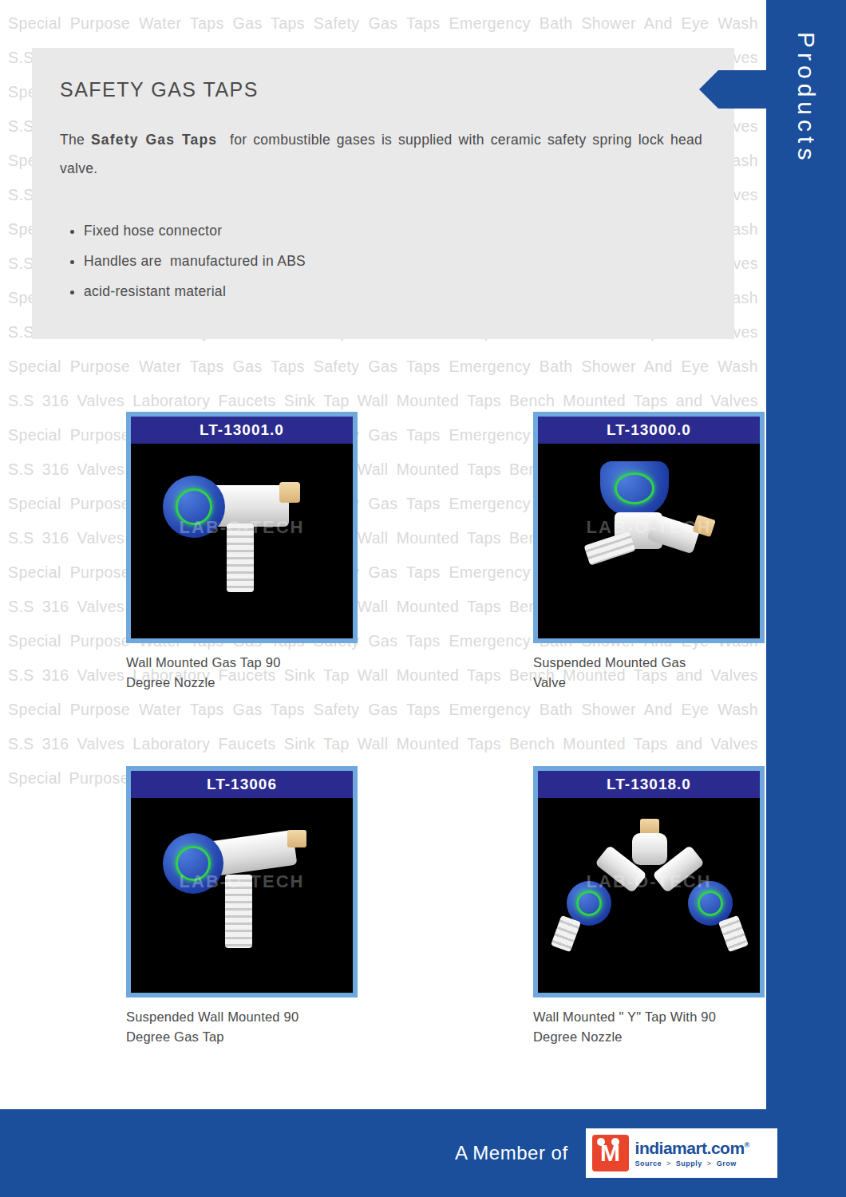Special Purpose Water Taps Gas Taps Safety Gas Taps Emergency Bath Shower And Eye Wash S.S 316 Valves Laboratory Faucets Sink Tap Wall Mounted Taps Bench Mounted Taps and Valves Special Purpose Water Taps Gas Taps Safety Gas Taps Emergency Bath Shower And Eye Wash S.S 316 Valves Laboratory Faucets Sink Tap Wall Mounted Taps Bench Mounted Taps and Valves Special Purpose Water Taps Gas Taps Safety Gas Taps Emergency Bath Shower And Eye Wash S.S 316 Valves Laboratory Faucets Sink Tap Wall Mounted Taps Bench Mounted Taps and Valves Special Purpose Water Taps Gas Taps Safety Gas Taps Emergency Bath Shower And Eye Wash S.S 316 Valves Laboratory Faucets Sink Tap Wall Mounted Taps Bench Mounted Taps and Valves Special Purpose Water Taps Gas Taps Safety Gas Taps Emergency Bath Shower And Eye Wash S.S 316 Valves Laboratory Faucets Sink Tap Wall Mounted Taps Bench Mounted Taps and Valves Special Purpose Water Taps Gas Taps Safety Gas Taps Emergency Bath Shower And Eye Wash S.S 316 Valves Laboratory Faucets Sink Tap Wall Mounted Taps Bench Mounted Taps and Valves Special Purpose Water Taps Gas Taps Safety Gas Taps Emergency Bath Shower And Eye Wash S.S 316 Valves Laboratory Faucets Sink Tap Wall Mounted Taps Bench Mounted Taps and Valves Special Purpose Water Taps Gas Taps Safety Gas Taps Emergency Bath Shower And Eye Wash S.S 316 Valves Laboratory Faucets Sink Tap Wall Mounted Taps Bench Mounted Taps and Valves Special Purpose Water Taps Gas Taps Safety Gas Taps Emergency Bath Shower And Eye Wash S.S 316 Valves Laboratory Faucets Sink Tap Wall Mounted Taps Bench Mounted Taps and Valves Special Purpose Water Taps Gas Taps Safety Gas Taps Emergency Bath Shower And Eye Wash S.S 316 Valves Laboratory Faucets Sink Tap Wall Mounted Taps Bench Mounted Taps and Valves Special Purpose Water Taps Gas Taps Safety Gas Taps Emergency Bath Shower And Eye Wash S.S 316 Valves Laboratory Faucets Sink Tap Wall Mounted Taps Bench Mounted Taps and Valves Special Purpose Water
Products
SAFETY GAS TAPS
The Safety Gas Taps for combustible gases is supplied with ceramic safety spring lock head valve.
Fixed hose connector
Handles are manufactured in ABS
acid-resistant material
LT-13001.0
LAB-O-TECH
Wall Mounted Gas Tap 90
Degree Nozzle
LT-13000.0
LAB-O-TECH
Suspended Mounted Gas
Valve
LT-13006
LAB-O-TECH
Suspended Wall Mounted 90
Degree Gas Tap
LT-13018.0
LAB-O-TECH
Wall Mounted " Y" Tap With 90
Degree Nozzle
A Member of
M
indiamart.com®
Source > Supply > Grow